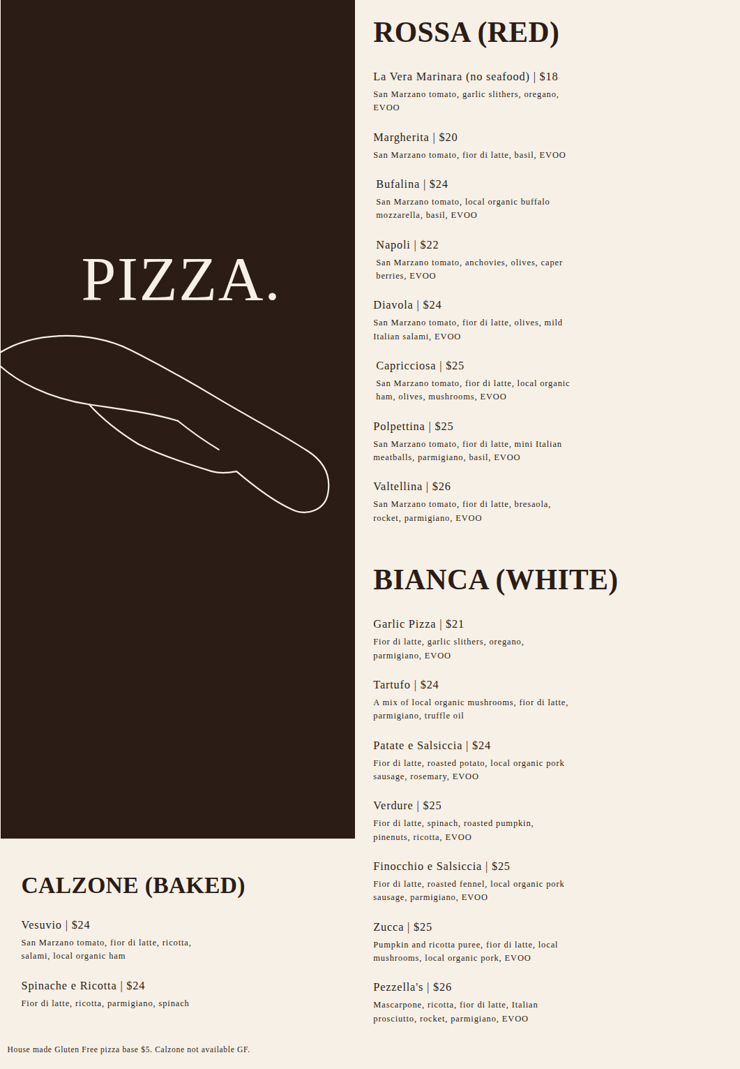PIZZA.
CALZONE (BAKED)
Vesuvio | $24
San Marzano tomato, fior di latte, ricotta, salami, local organic ham
Spinache e Ricotta | $24
Fior di latte, ricotta, parmigiano, spinach
House made Gluten Free pizza base $5. Calzone not available GF.
ROSSA (RED)
La Vera Marinara (no seafood) | $18
San Marzano tomato, garlic slithers, oregano, EVOO
Margherita | $20
San Marzano tomato, fior di latte, basil, EVOO
Bufalina | $24
San Marzano tomato, local organic buffalo mozzarella, basil, EVOO
Napoli | $22
San Marzano tomato, anchovies, olives, caper berries, EVOO
Diavola | $24
San Marzano tomato, fior di latte, olives, mild Italian salami, EVOO
Capricciosa | $25
San Marzano tomato, fior di latte, local organic ham, olives, mushrooms, EVOO
Polpettina | $25
San Marzano tomato, fior di latte, mini Italian meatballs, parmigiano, basil, EVOO
Valtellina | $26
San Marzano tomato, fior di latte, bresaola, rocket, parmigiano, EVOO
BIANCA (WHITE)
Garlic Pizza | $21
Fior di latte, garlic slithers, oregano, parmigiano, EVOO
Tartufo | $24
A mix of local organic mushrooms, fior di latte, parmigiano, truffle oil
Patate e Salsiccia | $24
Fior di latte, roasted potato, local organic pork sausage, rosemary, EVOO
Verdure | $25
Fior di latte, spinach, roasted pumpkin, pinenuts, ricotta, EVOO
Finocchio e Salsiccia | $25
Fior di latte, roasted fennel, local organic pork sausage, parmigiano, EVOO
Zucca | $25
Pumpkin and ricotta puree, fior di latte, local mushrooms, local organic pork, EVOO
Pezzella's | $26
Mascarpone, ricotta, fior di latte, Italian prosciutto, rocket, parmigiano, EVOO